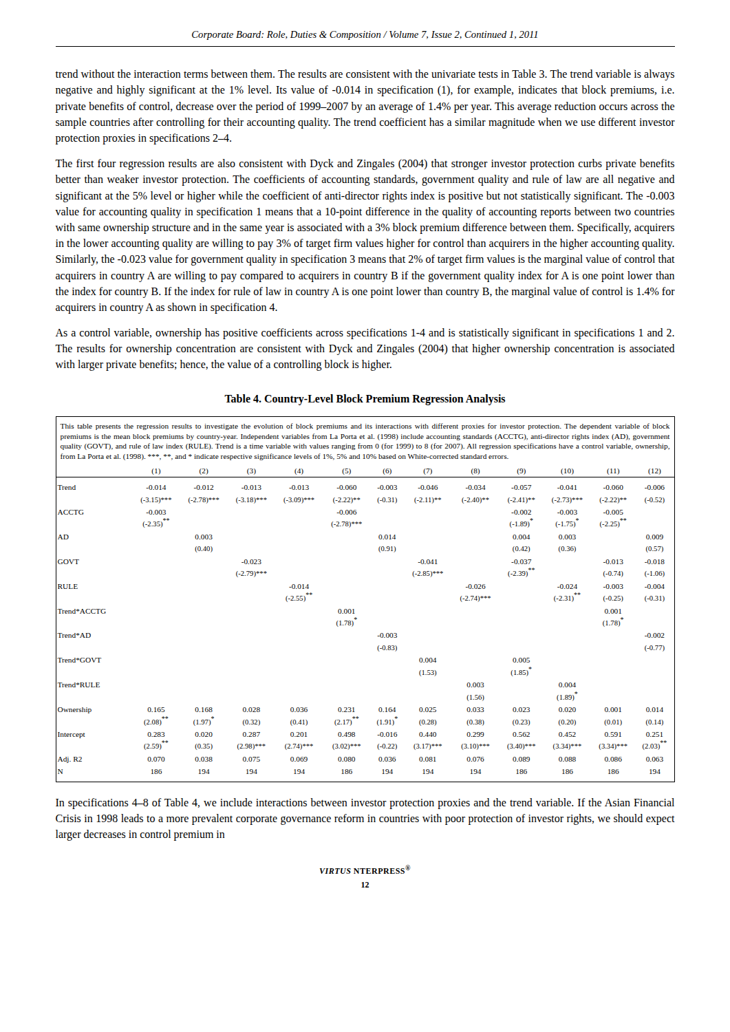Corporate Board: Role, Duties & Composition / Volume 7, Issue 2, Continued 1, 2011
trend without the interaction terms between them. The results are consistent with the univariate tests in Table 3. The trend variable is always negative and highly significant at the 1% level. Its value of -0.014 in specification (1), for example, indicates that block premiums, i.e. private benefits of control, decrease over the period of 1999–2007 by an average of 1.4% per year. This average reduction occurs across the sample countries after controlling for their accounting quality. The trend coefficient has a similar magnitude when we use different investor protection proxies in specifications 2–4.
The first four regression results are also consistent with Dyck and Zingales (2004) that stronger investor protection curbs private benefits better than weaker investor protection. The coefficients of accounting standards, government quality and rule of law are all negative and significant at the 5% level or higher while the coefficient of anti-director rights index is positive but not statistically significant. The -0.003 value for accounting quality in specification 1 means that a 10-point difference in the quality of accounting reports between two countries with same ownership structure and in the same year is associated with a 3% block premium difference between them. Specifically, acquirers in the lower accounting quality are willing to pay 3% of target firm values higher for control than acquirers in the higher accounting quality. Similarly, the -0.023 value for government quality in specification 3 means that 2% of target firm values is the marginal value of control that acquirers in country A are willing to pay compared to acquirers in country B if the government quality index for A is one point lower than the index for country B. If the index for rule of law in country A is one point lower than country B, the marginal value of control is 1.4% for acquirers in country A as shown in specification 4.
As a control variable, ownership has positive coefficients across specifications 1-4 and is statistically significant in specifications 1 and 2. The results for ownership concentration are consistent with Dyck and Zingales (2004) that higher ownership concentration is associated with larger private benefits; hence, the value of a controlling block is higher.
Table 4. Country-Level Block Premium Regression Analysis
This table presents the regression results to investigate the evolution of block premiums and its interactions with different proxies for investor protection. The dependent variable of block premiums is the mean block premiums by country-year. Independent variables from La Porta et al. (1998) include accounting standards (ACCTG), anti-director rights index (AD), government quality (GOVT), and rule of law index (RULE). Trend is a time variable with values ranging from 0 (for 1999) to 8 (for 2007). All regression specifications have a control variable, ownership, from La Porta et al. (1998). ***, **, and * indicate respective significance levels of 1%, 5% and 10% based on White-corrected standard errors.
| | (1) | (2) | (3) | (4) | (5) | (6) | (7) | (8) | (9) | (10) | (11) | (12) |
| Trend | -0.014 | -0.012 | -0.013 | -0.013 | -0.060 | -0.003 | -0.046 | -0.034 | -0.057 | -0.041 | -0.060 | -0.006 |
| | (-3.15)*** | (-2.78)*** | (-3.18)*** | (-3.09)*** | (-2.22)** | (-0.31) | (-2.11)** | (-2.40)** | (-2.41)** | (-2.73)*** | (-2.22)** | (-0.52) |
| ACCTG | -0.003 | | | | -0.006 | | | | -0.002 | -0.003 | -0.005 | |
| | (-2.35) ** | | | | (-2.78)*** | | | | (-1.89) * | (-1.75) * | (-2.25) ** | |
| AD | | 0.003 | | | | 0.014 | | | 0.004 | 0.003 | | 0.009 |
| | | (0.40) | | | | (0.91) | | | (0.42) | (0.36) | | (0.57) |
| GOVT | | | -0.023 | | | | -0.041 | | -0.037 | | -0.013 | -0.018 |
| | | | (-2.79)*** | | | | (-2.85)*** | | (-2.39) ** | | (-0.74) | (-1.06) |
| RULE | | | | -0.014 | | | | -0.026 | | -0.024 | -0.003 | -0.004 |
| | | | | (-2.55) ** | | | | (-2.74)*** | | (-2.31) ** | (-0.25) | (-0.31) |
| Trend*ACCTG | | | | | 0.001 | | | | | | 0.001 | |
| | | | | | (1.78) * | | | | | | (1.78) * | |
| Trend*AD | | | | | | -0.003 | | | | | | -0.002 |
| | | | | | | (-0.83) | | | | | | (-0.77) |
| Trend*GOVT | | | | | | | 0.004 | | 0.005 | | | |
| | | | | | | | (1.53) | | (1.85) * | | | |
| Trend*RULE | | | | | | | | 0.003 | | 0.004 | | |
| | | | | | | | | (1.56) | | (1.89) * | | |
| Ownership | 0.165 | 0.168 | 0.028 | 0.036 | 0.231 | 0.164 | 0.025 | 0.033 | 0.023 | 0.020 | 0.001 | 0.014 |
| | (2.08) ** | (1.97) * | (0.32) | (0.41) | (2.17) ** | (1.91) * | (0.28) | (0.38) | (0.23) | (0.20) | (0.01) | (0.14) |
| Intercept | 0.283 | 0.020 | 0.287 | 0.201 | 0.498 | -0.016 | 0.440 | 0.299 | 0.562 | 0.452 | 0.591 | 0.251 |
| | (2.59) ** | (0.35) | (2.98)*** | (2.74)*** | (3.02)*** | (-0.22) | (3.17)*** | (3.10)*** | (3.40)*** | (3.34)*** | (3.34)*** | (2.03) ** |
| Adj. R2 | 0.070 | 0.038 | 0.075 | 0.069 | 0.080 | 0.036 | 0.081 | 0.076 | 0.089 | 0.088 | 0.086 | 0.063 |
| N | 186 | 194 | 194 | 194 | 186 | 194 | 194 | 194 | 186 | 186 | 186 | 194 |
In specifications 4–8 of Table 4, we include interactions between investor protection proxies and the trend variable. If the Asian Financial Crisis in 1998 leads to a more prevalent corporate governance reform in countries with poor protection of investor rights, we should expect larger decreases in control premium in
VIRTUS NTERPRESS®
12